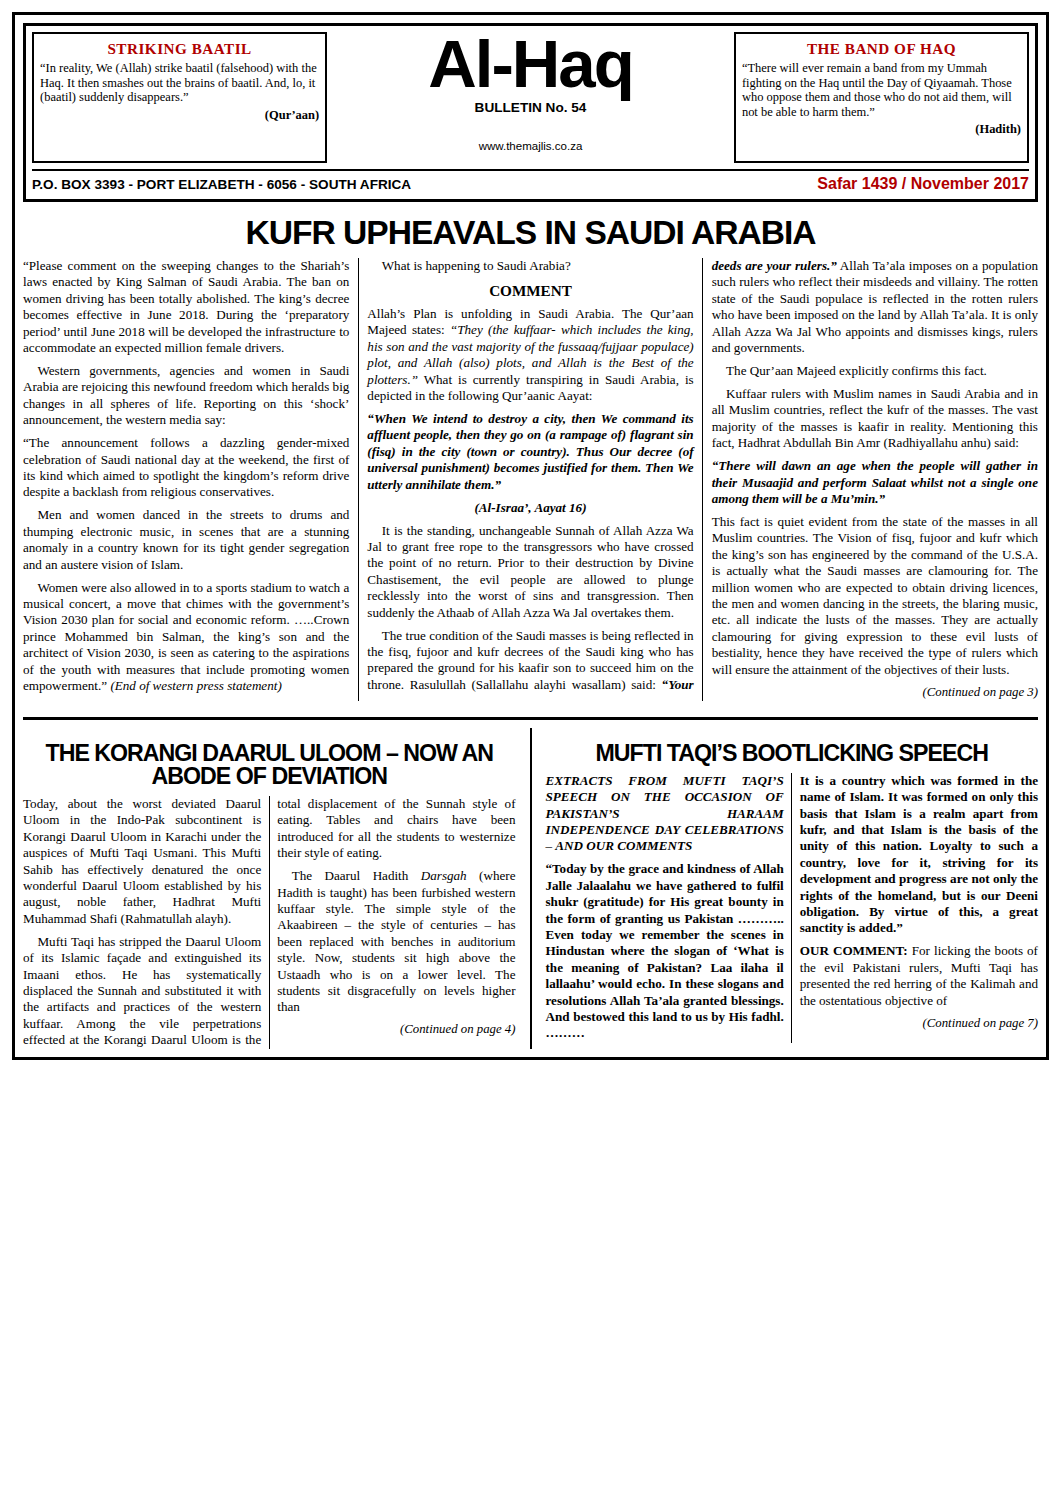STRIKING BAATIL
“In reality, We (Allah) strike baatil (falsehood) with the Haq. It then smashes out the brains of baatil. And, lo, it (baatil) suddenly disappears.”
(Qur’aan)
Al-Haq
BULLETIN No. 54
www.themajlis.co.za
THE BAND OF HAQ
“There will ever remain a band from my Ummah fighting on the Haq until the Day of Qiyaamah. Those who oppose them and those who do not aid them, will not be able to harm them.”
(Hadith)
P.O. BOX 3393 - PORT ELIZABETH - 6056 - SOUTH AFRICA Safar 1439 / November 2017
KUFR UPHEAVALS IN SAUDI ARABIA
“Please comment on the sweeping changes to the Shariah’s laws enacted by King Salman of Saudi Arabia. The ban on women driving has been totally abolished. The king’s decree becomes effective in June 2018. During the ‘preparatory period’ until June 2018 will be developed the infrastructure to accommodate an expected million female drivers.
Western governments, agencies and women in Saudi Arabia are rejoicing this newfound freedom which heralds big changes in all spheres of life. Reporting on this ‘shock’ announcement, the western media say:
“The announcement follows a dazzling gender-mixed celebration of Saudi national day at the weekend, the first of its kind which aimed to spotlight the kingdom’s reform drive despite a backlash from religious conservatives.
Men and women danced in the streets to drums and thumping electronic music, in scenes that are a stunning anomaly in a country known for its tight gender segregation and an austere vision of Islam.
Women were also allowed in to a sports stadium to watch a musical concert, a move that chimes with the government’s Vision 2030 plan for social and economic reform. …..Crown prince Mohammed bin Salman, the king’s son and the architect of Vision 2030, is seen as catering to the aspirations of the youth with measures that include promoting women empowerment.” (End of western press statement)
What is happening to Saudi Arabia?
COMMENT
Allah’s Plan is unfolding in Saudi Arabia. The Qur’aan Majeed states: “They (the kuffaar- which includes the king, his son and the vast majority of the fussaaq/fujjaar populace) plot, and Allah (also) plots, and Allah is the Best of the plotters.” What is currently transpiring in Saudi Arabia, is depicted in the following Qur’aanic Aayat:
“When We intend to destroy a city, then We command its affluent people, then they go on (a rampage of) flagrant sin (fisq) in the city (town or country). Thus Our decree (of universal punishment) becomes justified for them. Then We utterly annihilate them.”
(Al-Israa’, Aayat 16)
It is the standing, unchangeable Sunnah of Allah Azza Wa Jal to grant free rope to the transgressors who have crossed the point of no return. Prior to their destruction by Divine Chastisement, the evil people are allowed to plunge recklessly into the worst of sins and transgression. Then suddenly the Athaab of Allah Azza Wa Jal overtakes them.
The true condition of the Saudi masses is being reflected in the fisq, fujoor and kufr decrees of the Saudi king who has prepared the ground for his kaafir son to succeed him on the throne. Rasulullah (Sallallahu alayhi wasallam) said: “Your deeds are your rulers.” Allah Ta’ala imposes on a population such rulers who reflect their misdeeds and villainy. The rotten state of the Saudi populace is reflected in the rotten rulers who have been imposed on the land by Allah Ta’ala. It is only Allah Azza Wa Jal Who appoints and dismisses kings, rulers and governments.
The Qur’aan Majeed explicitly confirms this fact.
Kuffaar rulers with Muslim names in Saudi Arabia and in all Muslim countries, reflect the kufr of the masses. The vast majority of the masses is kaafir in reality. Mentioning this fact, Hadhrat Abdullah Bin Amr (Radhiyallahu anhu) said:
“There will dawn an age when the people will gather in their Musaajid and perform Salaat whilst not a single one among them will be a Mu’min.”
This fact is quiet evident from the state of the masses in all Muslim countries. The Vision of fisq, fujoor and kufr which the king’s son has engineered by the command of the U.S.A. is actually what the Saudi masses are clamouring for. The million women who are expected to obtain driving licences, the men and women dancing in the streets, the blaring music, etc. all indicate the lusts of the masses. They are actually clamouring for giving expression to these evil lusts of bestiality, hence they have received the type of rulers which will ensure the attainment of the objectives of their lusts.
(Continued on page 3)
THE KORANGI DAARUL ULOOM – NOW AN ABODE OF DEVIATION
Today, about the worst deviated Daarul Uloom in the Indo-Pak subcontinent is Korangi Daarul Uloom in Karachi under the auspices of Mufti Taqi Usmani. This Mufti Sahib has effectively denatured the once wonderful Daarul Uloom established by his august, noble father, Hadhrat Mufti Muhammad Shafi (Rahmatullah alayh).
Mufti Taqi has stripped the Daarul Uloom of its Islamic façade and extinguished its Imaani ethos. He has systematically displaced the Sunnah and substituted it with the artifacts and practices of the western kuffaar. Among the vile perpetrations effected at the Korangi Daarul Uloom is the total displacement of the Sunnah style of eating. Tables and chairs have been introduced for all the students to westernize their style of eating.
The Daarul Hadith Darsgah (where Hadith is taught) has been furbished western kuffaar style. The simple style of the Akaabireen – the style of centuries – has been replaced with benches in auditorium style. Now, students sit high above the Ustaadh who is on a lower level. The students sit disgracefully on levels higher than
(Continued on page 4)
MUFTI TAQI’S BOOTLICKING SPEECH
EXTRACTS FROM MUFTI TAQI’S SPEECH ON THE OCCASION OF PAKISTAN’S HARAAM INDEPENDENCE DAY CELEBRATIONS – AND OUR COMMENTS
“Today by the grace and kindness of Allah Jalle Jalaalahu we have gathered to fulfil shukr (gratitude) for His great bounty in the form of granting us Pakistan ……….. Even today we remember the scenes in Hindustan where the slogan of ‘What is the meaning of Pakistan? Laa ilaha il lallaahu’ would echo. In these slogans and resolutions Allah Ta’ala granted blessings. And bestowed this land to us by His fadhl. ………
It is a country which was formed in the name of Islam. It was formed on only this basis that Islam is a realm apart from kufr, and that Islam is the basis of the unity of this nation. Loyalty to such a country, love for it, striving for its development and progress are not only the rights of the homeland, but is our Deeni obligation. By virtue of this, a great sanctity is added.”
OUR COMMENT: For licking the boots of the evil Pakistani rulers, Mufti Taqi has presented the red herring of the Kalimah and the ostentatious objective of
(Continued on page 7)